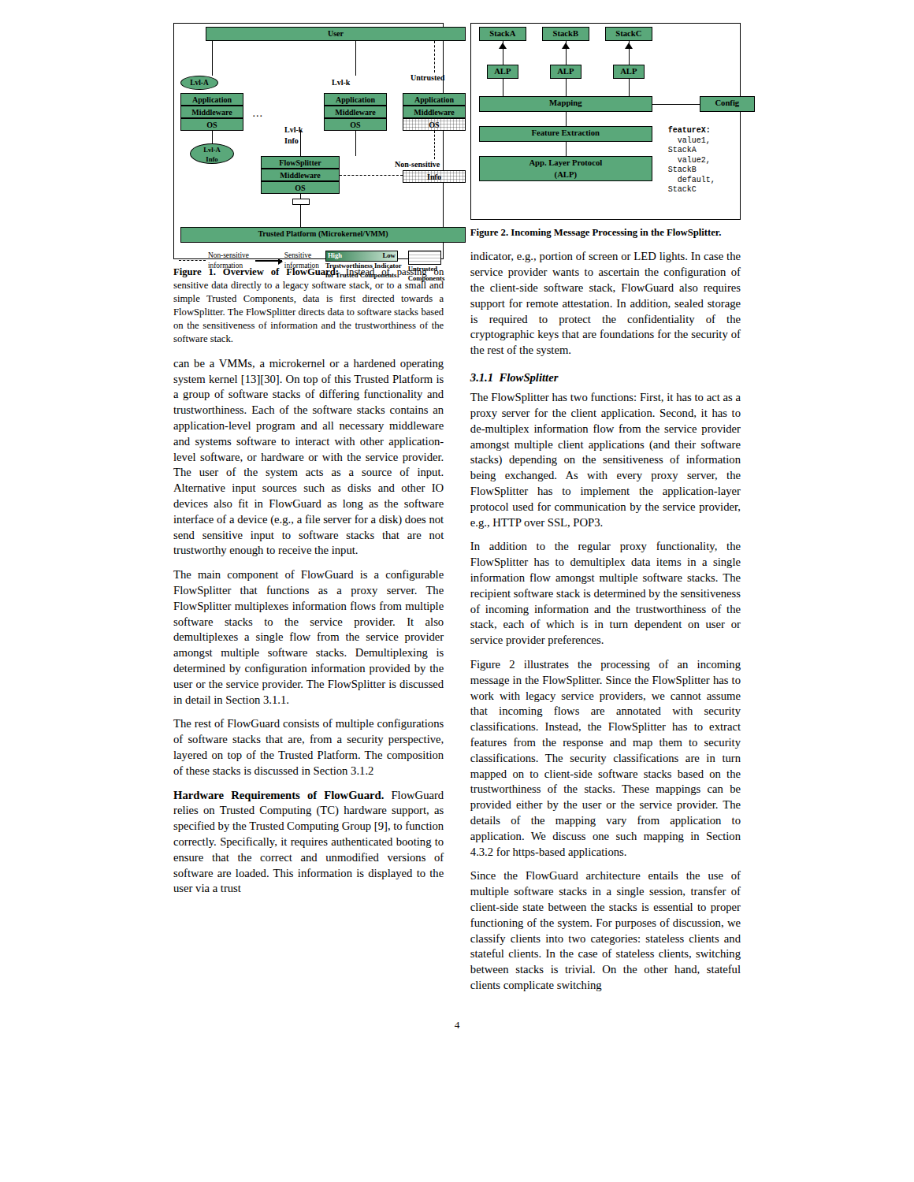User
Application
Middleware
OS
Lvl-A
...
Lvl-k
Application
Middleware
OS
Lvl-k
Info
Untrusted
Application
Middleware
OS
Lvl-A
Info
FlowSplitter
Middleware
OS
Non-sensitive
Info
Trusted Platform (Microkernel/VMM)
Non-sensitive
information
Sensitive
information
High Low
Trustworthiness Indicator
for Trusted Components
Untrusted
Components
Figure 1. Overview of FlowGuard: Instead of passing on sensitive data directly to a legacy software stack, or to a small and simple Trusted Components, data is first directed towards a FlowSplitter. The FlowSplitter directs data to software stacks based on the sensitiveness of information and the trustworthiness of the software stack.
can be a VMMs, a microkernel or a hardened operating system kernel [13][30]. On top of this Trusted Platform is a group of software stacks of differing functionality and trustworthiness. Each of the software stacks contains an application-level program and all necessary middleware and systems software to interact with other application-level software, or hardware or with the service provider. The user of the system acts as a source of input. Alternative input sources such as disks and other IO devices also fit in FlowGuard as long as the software interface of a device (e.g., a file server for a disk) does not send sensitive input to software stacks that are not trustworthy enough to receive the input.
The main component of FlowGuard is a configurable FlowSplitter that functions as a proxy server. The FlowSplitter multiplexes information flows from multiple software stacks to the service provider. It also demultiplexes a single flow from the service provider amongst multiple software stacks. Demultiplexing is determined by configuration information provided by the user or the service provider. The FlowSplitter is discussed in detail in Section 3.1.1.
The rest of FlowGuard consists of multiple configurations of software stacks that are, from a security perspective, layered on top of the Trusted Platform. The composition of these stacks is discussed in Section 3.1.2
Hardware Requirements of FlowGuard. FlowGuard relies on Trusted Computing (TC) hardware support, as specified by the Trusted Computing Group [9], to function correctly. Specifically, it requires authenticated booting to ensure that the correct and unmodified versions of software are loaded. This information is displayed to the user via a trust
StackA
StackB
StackC
ALP
ALP
ALP
Mapping
Config
Feature Extraction
App. Layer Protocol
(ALP)
featureX:
value1, StackA
value2, StackB
default, StackC
Figure 2. Incoming Message Processing in the FlowSplitter.
indicator, e.g., portion of screen or LED lights. In case the service provider wants to ascertain the configuration of the client-side software stack, FlowGuard also requires support for remote attestation. In addition, sealed storage is required to protect the confidentiality of the cryptographic keys that are foundations for the security of the rest of the system.
3.1.1 FlowSplitter
The FlowSplitter has two functions: First, it has to act as a proxy server for the client application. Second, it has to de-multiplex information flow from the service provider amongst multiple client applications (and their software stacks) depending on the sensitiveness of information being exchanged. As with every proxy server, the FlowSplitter has to implement the application-layer protocol used for communication by the service provider, e.g., HTTP over SSL, POP3.
In addition to the regular proxy functionality, the FlowSplitter has to demultiplex data items in a single information flow amongst multiple software stacks. The recipient software stack is determined by the sensitiveness of incoming information and the trustworthiness of the stack, each of which is in turn dependent on user or service provider preferences.
Figure 2 illustrates the processing of an incoming message in the FlowSplitter. Since the FlowSplitter has to work with legacy service providers, we cannot assume that incoming flows are annotated with security classifications. Instead, the FlowSplitter has to extract features from the response and map them to security classifications. The security classifications are in turn mapped on to client-side software stacks based on the trustworthiness of the stacks. These mappings can be provided either by the user or the service provider. The details of the mapping vary from application to application. We discuss one such mapping in Section 4.3.2 for https-based applications.
Since the FlowGuard architecture entails the use of multiple software stacks in a single session, transfer of client-side state between the stacks is essential to proper functioning of the system. For purposes of discussion, we classify clients into two categories: stateless clients and stateful clients. In the case of stateless clients, switching between stacks is trivial. On the other hand, stateful clients complicate switching
4